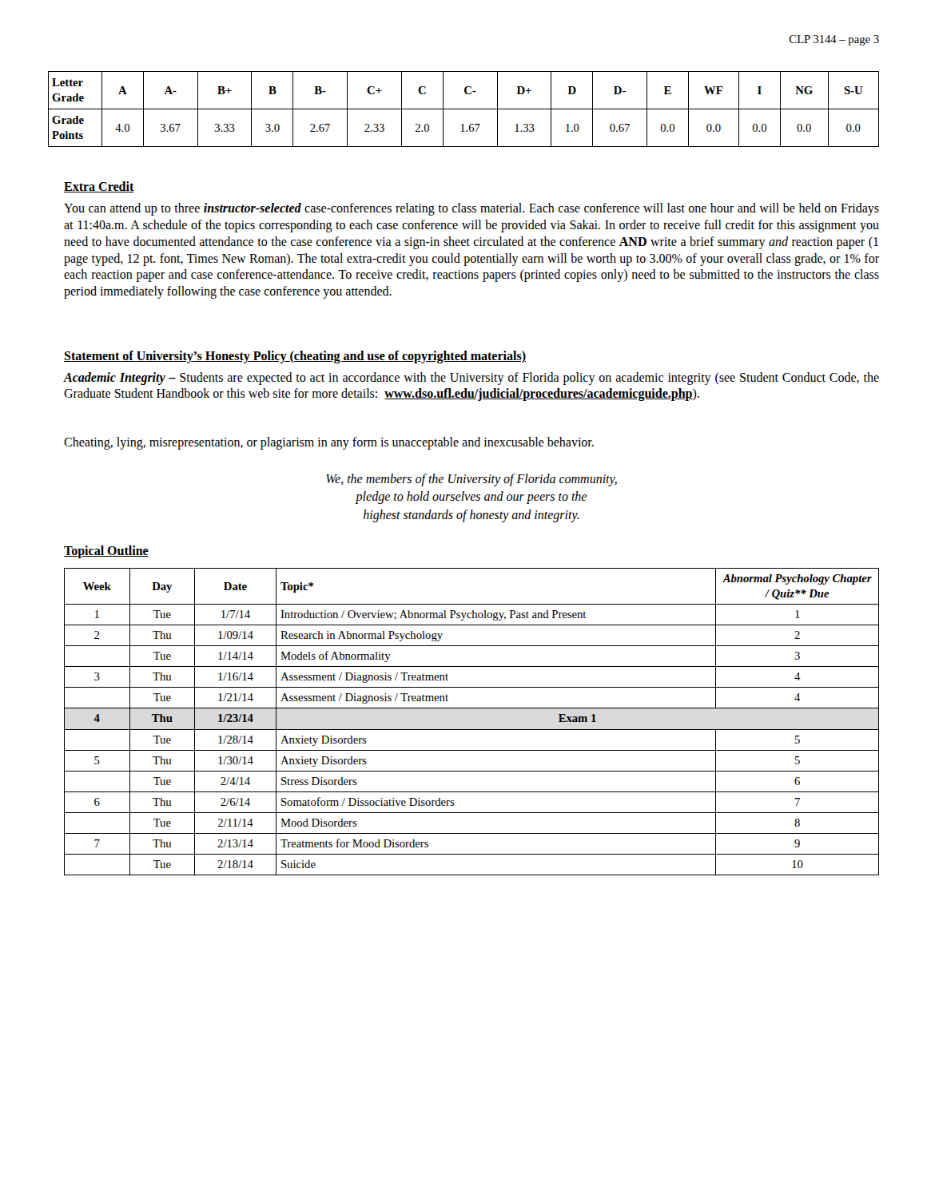CLP 3144 – page 3
| Letter Grade | A | A- | B+ | B | B- | C+ | C | C- | D+ | D | D- | E | WF | I | NG | S-U |
| Grade Points | 4.0 | 3.67 | 3.33 | 3.0 | 2.67 | 2.33 | 2.0 | 1.67 | 1.33 | 1.0 | 0.67 | 0.0 | 0.0 | 0.0 | 0.0 | 0.0 |
Extra Credit
You can attend up to three instructor-selected case-conferences relating to class material. Each case conference will last one hour and will be held on Fridays at 11:40a.m. A schedule of the topics corresponding to each case conference will be provided via Sakai. In order to receive full credit for this assignment you need to have documented attendance to the case conference via a sign-in sheet circulated at the conference AND write a brief summary and reaction paper (1 page typed, 12 pt. font, Times New Roman). The total extra-credit you could potentially earn will be worth up to 3.00% of your overall class grade, or 1% for each reaction paper and case conference-attendance. To receive credit, reactions papers (printed copies only) need to be submitted to the instructors the class period immediately following the case conference you attended.
Statement of University’s Honesty Policy (cheating and use of copyrighted materials)
Academic Integrity – Students are expected to act in accordance with the University of Florida policy on academic integrity (see Student Conduct Code, the Graduate Student Handbook or this web site for more details: www.dso.ufl.edu/judicial/procedures/academicguide.php).
Cheating, lying, misrepresentation, or plagiarism in any form is unacceptable and inexcusable behavior.
We, the members of the University of Florida community,
pledge to hold ourselves and our peers to the
highest standards of honesty and integrity.
Topical Outline
| Week | Day | Date | Topic* | Abnormal Psychology Chapter / Quiz** Due |
| --- | --- | --- | --- | --- |
| 1 | Tue | 1/7/14 | Introduction / Overview; Abnormal Psychology, Past and Present | 1 |
| 2 | Thu | 1/09/14 | Research in Abnormal Psychology | 2 |
| | Tue | 1/14/14 | Models of Abnormality | 3 |
| 3 | Thu | 1/16/14 | Assessment / Diagnosis / Treatment | 4 |
| | Tue | 1/21/14 | Assessment / Diagnosis / Treatment | 4 |
| 4 | Thu | 1/23/14 | Exam 1 |
| | Tue | 1/28/14 | Anxiety Disorders | 5 |
| 5 | Thu | 1/30/14 | Anxiety Disorders | 5 |
| | Tue | 2/4/14 | Stress Disorders | 6 |
| 6 | Thu | 2/6/14 | Somatoform / Dissociative Disorders | 7 |
| | Tue | 2/11/14 | Mood Disorders | 8 |
| 7 | Thu | 2/13/14 | Treatments for Mood Disorders | 9 |
| | Tue | 2/18/14 | Suicide | 10 |